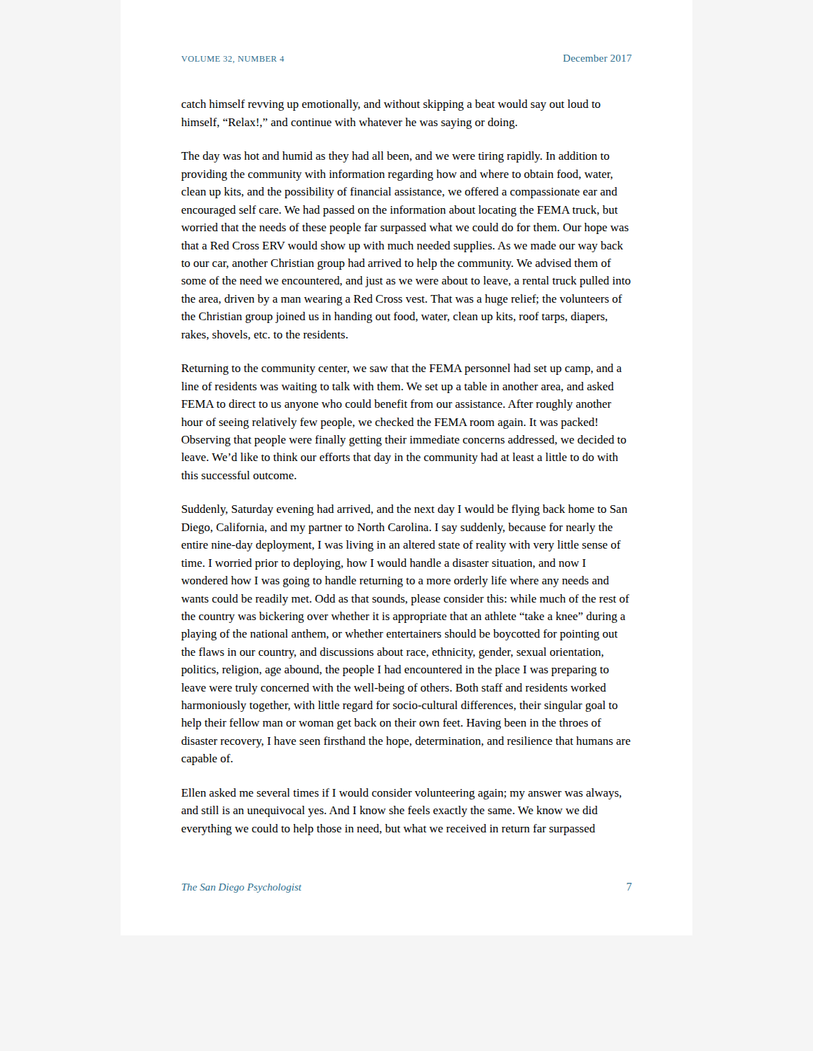Volume 32, Number 4 December 2017
catch himself revving up emotionally, and without skipping a beat would say out loud to himself, “Relax!,” and continue with whatever he was saying or doing.
The day was hot and humid as they had all been, and we were tiring rapidly. In addition to providing the community with information regarding how and where to obtain food, water, clean up kits, and the possibility of financial assistance, we offered a compassionate ear and encouraged self care. We had passed on the information about locating the FEMA truck, but worried that the needs of these people far surpassed what we could do for them. Our hope was that a Red Cross ERV would show up with much needed supplies. As we made our way back to our car, another Christian group had arrived to help the community. We advised them of some of the need we encountered, and just as we were about to leave, a rental truck pulled into the area, driven by a man wearing a Red Cross vest. That was a huge relief; the volunteers of the Christian group joined us in handing out food, water, clean up kits, roof tarps, diapers, rakes, shovels, etc. to the residents.
Returning to the community center, we saw that the FEMA personnel had set up camp, and a line of residents was waiting to talk with them. We set up a table in another area, and asked FEMA to direct to us anyone who could benefit from our assistance. After roughly another hour of seeing relatively few people, we checked the FEMA room again. It was packed! Observing that people were finally getting their immediate concerns addressed, we decided to leave. We’d like to think our efforts that day in the community had at least a little to do with this successful outcome.
Suddenly, Saturday evening had arrived, and the next day I would be flying back home to San Diego, California, and my partner to North Carolina. I say suddenly, because for nearly the entire nine-day deployment, I was living in an altered state of reality with very little sense of time. I worried prior to deploying, how I would handle a disaster situation, and now I wondered how I was going to handle returning to a more orderly life where any needs and wants could be readily met. Odd as that sounds, please consider this: while much of the rest of the country was bickering over whether it is appropriate that an athlete “take a knee” during a playing of the national anthem, or whether entertainers should be boycotted for pointing out the flaws in our country, and discussions about race, ethnicity, gender, sexual orientation, politics, religion, age abound, the people I had encountered in the place I was preparing to leave were truly concerned with the well-being of others. Both staff and residents worked harmoniously together, with little regard for socio-cultural differences, their singular goal to help their fellow man or woman get back on their own feet. Having been in the throes of disaster recovery, I have seen firsthand the hope, determination, and resilience that humans are capable of.
Ellen asked me several times if I would consider volunteering again; my answer was always, and still is an unequivocal yes. And I know she feels exactly the same. We know we did everything we could to help those in need, but what we received in return far surpassed
The San Diego Psychologist 7